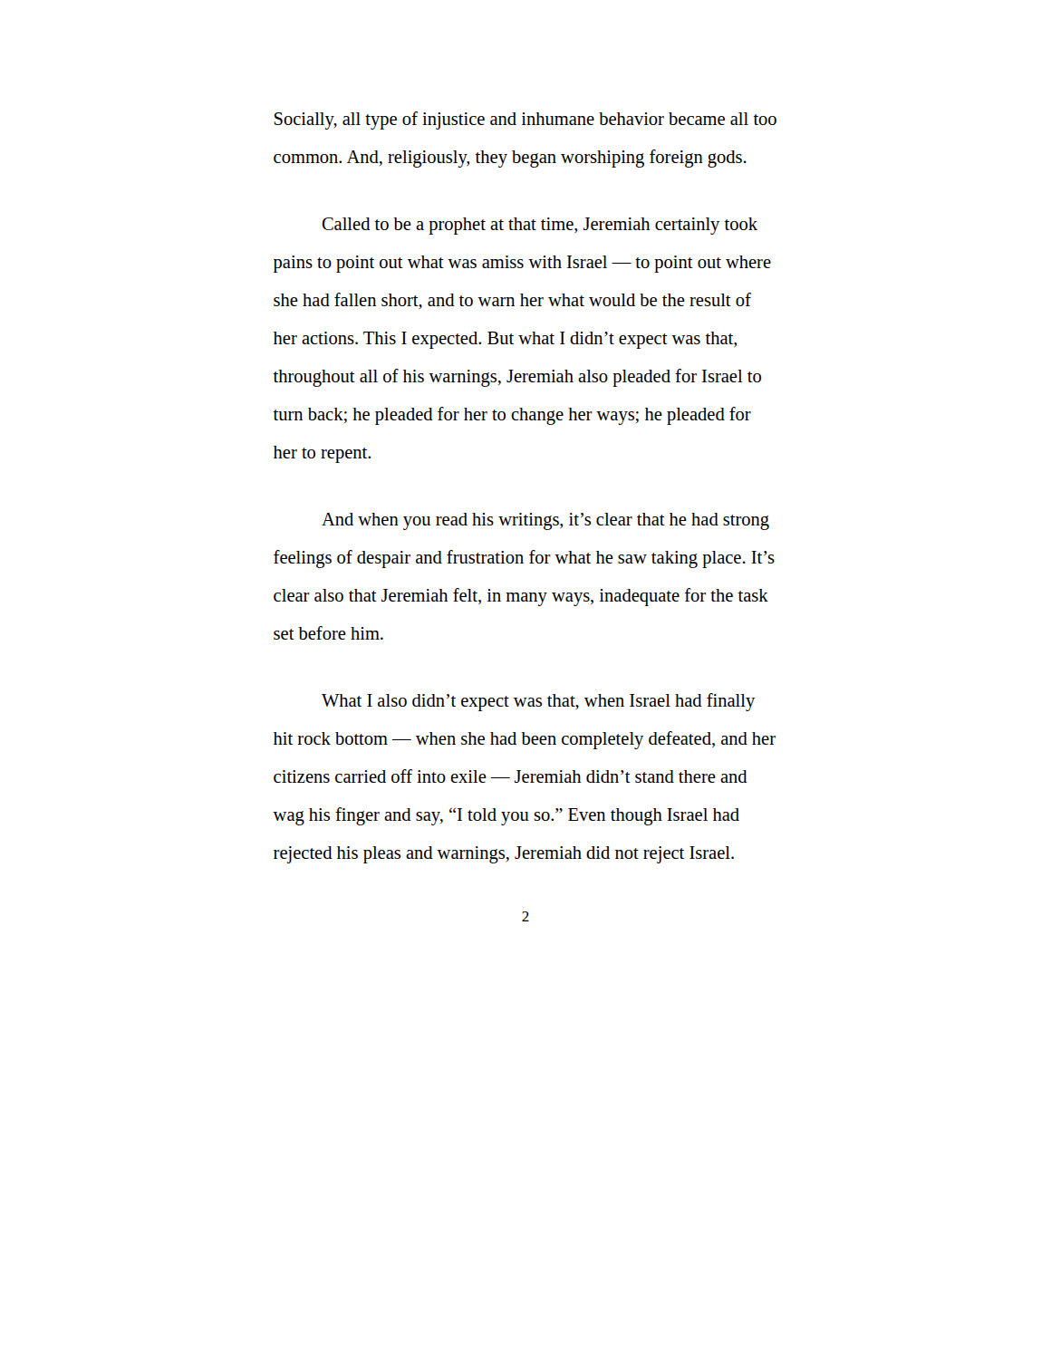Socially, all type of injustice and inhumane behavior became all too common. And, religiously, they began worshiping foreign gods.
Called to be a prophet at that time, Jeremiah certainly took pains to point out what was amiss with Israel — to point out where she had fallen short, and to warn her what would be the result of her actions. This I expected. But what I didn’t expect was that, throughout all of his warnings, Jeremiah also pleaded for Israel to turn back; he pleaded for her to change her ways; he pleaded for her to repent.
And when you read his writings, it’s clear that he had strong feelings of despair and frustration for what he saw taking place. It’s clear also that Jeremiah felt, in many ways, inadequate for the task set before him.
What I also didn’t expect was that, when Israel had finally hit rock bottom — when she had been completely defeated, and her citizens carried off into exile — Jeremiah didn’t stand there and wag his finger and say, “I told you so.” Even though Israel had rejected his pleas and warnings, Jeremiah did not reject Israel.
2